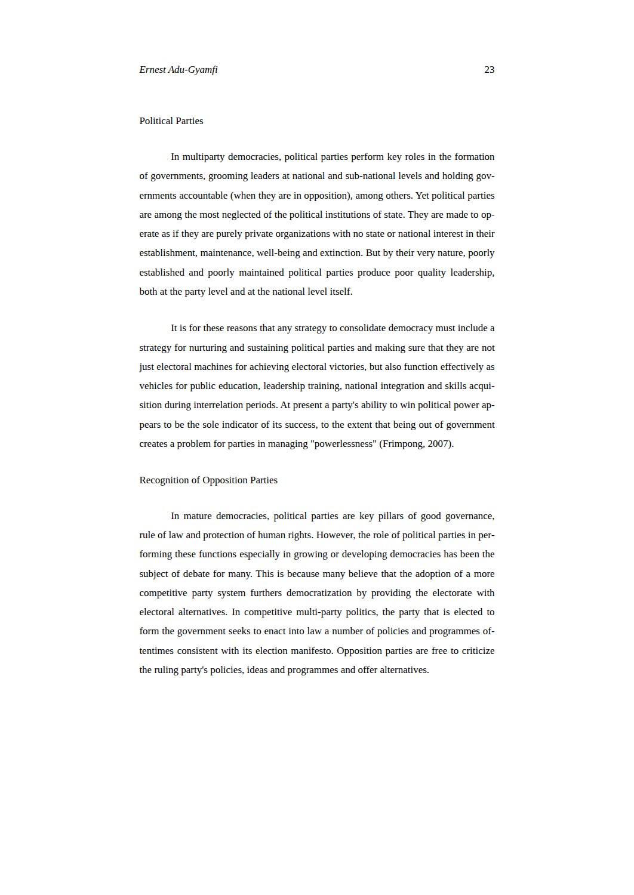Ernest Adu-Gyamfi 23
Political Parties
In multiparty democracies, political parties perform key roles in the formation of governments, grooming leaders at national and sub-national levels and holding governments accountable (when they are in opposition), among others. Yet political parties are among the most neglected of the political institutions of state. They are made to operate as if they are purely private organizations with no state or national interest in their establishment, maintenance, well-being and extinction. But by their very nature, poorly established and poorly maintained political parties produce poor quality leadership, both at the party level and at the national level itself.
It is for these reasons that any strategy to consolidate democracy must include a strategy for nurturing and sustaining political parties and making sure that they are not just electoral machines for achieving electoral victories, but also function effectively as vehicles for public education, leadership training, national integration and skills acquisition during interrelation periods. At present a party's ability to win political power appears to be the sole indicator of its success, to the extent that being out of government creates a problem for parties in managing "powerlessness" (Frimpong, 2007).
Recognition of Opposition Parties
In mature democracies, political parties are key pillars of good governance, rule of law and protection of human rights. However, the role of political parties in performing these functions especially in growing or developing democracies has been the subject of debate for many. This is because many believe that the adoption of a more competitive party system furthers democratization by providing the electorate with electoral alternatives. In competitive multi-party politics, the party that is elected to form the government seeks to enact into law a number of policies and programmes oftentimes consistent with its election manifesto. Opposition parties are free to criticize the ruling party's policies, ideas and programmes and offer alternatives.